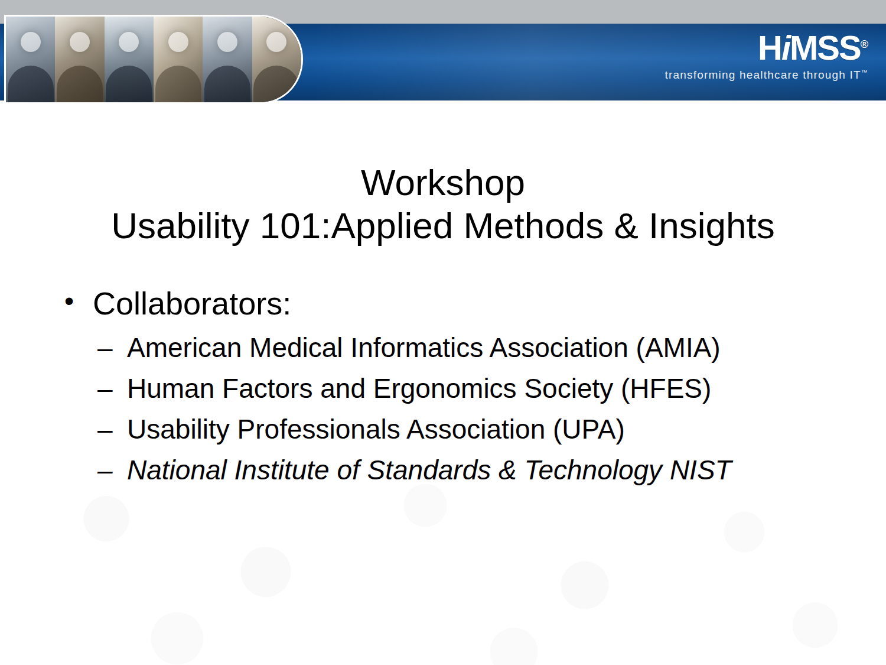Hi MSS®
transforming healthcare through IT™
Workshop
Usability 101:Applied Methods & Insights
Collaborators:
American Medical Informatics Association (AMIA)
Human Factors and Ergonomics Society (HFES)
Usability Professionals Association (UPA)
National Institute of Standards & Technology NIST